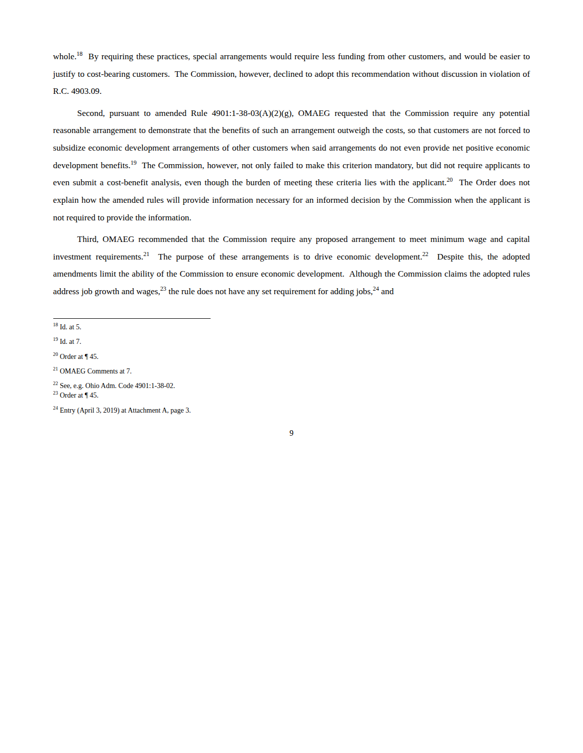whole.18 By requiring these practices, special arrangements would require less funding from other customers, and would be easier to justify to cost-bearing customers. The Commission, however, declined to adopt this recommendation without discussion in violation of R.C. 4903.09.
Second, pursuant to amended Rule 4901:1-38-03(A)(2)(g), OMAEG requested that the Commission require any potential reasonable arrangement to demonstrate that the benefits of such an arrangement outweigh the costs, so that customers are not forced to subsidize economic development arrangements of other customers when said arrangements do not even provide net positive economic development benefits.19 The Commission, however, not only failed to make this criterion mandatory, but did not require applicants to even submit a cost-benefit analysis, even though the burden of meeting these criteria lies with the applicant.20 The Order does not explain how the amended rules will provide information necessary for an informed decision by the Commission when the applicant is not required to provide the information.
Third, OMAEG recommended that the Commission require any proposed arrangement to meet minimum wage and capital investment requirements.21 The purpose of these arrangements is to drive economic development.22 Despite this, the adopted amendments limit the ability of the Commission to ensure economic development. Although the Commission claims the adopted rules address job growth and wages,23 the rule does not have any set requirement for adding jobs,24 and
18 Id. at 5.
19 Id. at 7.
20 Order at ¶ 45.
21 OMAEG Comments at 7.
22 See, e.g. Ohio Adm. Code 4901:1-38-02.
23 Order at ¶ 45.
24 Entry (April 3, 2019) at Attachment A, page 3.
9